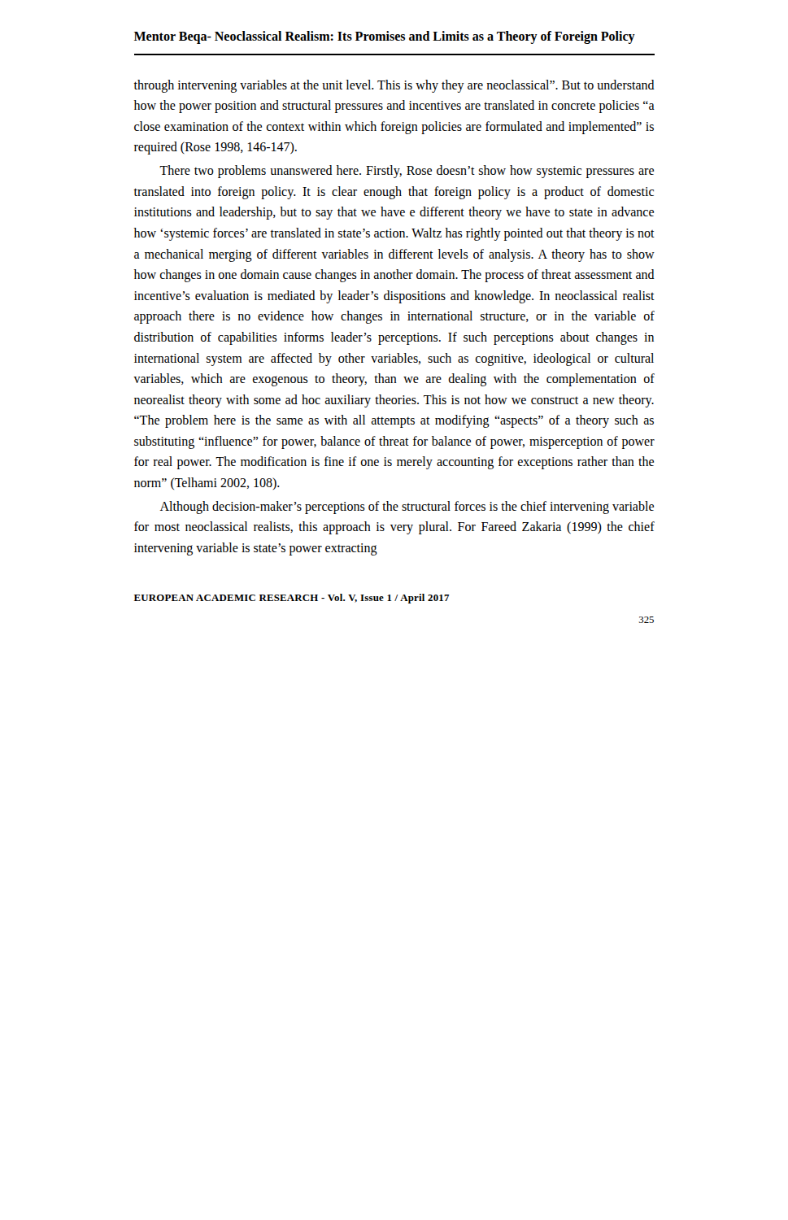Mentor Beqa- Neoclassical Realism: Its Promises and Limits as a Theory of Foreign Policy
through intervening variables at the unit level. This is why they are neoclassical”. But to understand how the power position and structural pressures and incentives are translated in concrete policies “a close examination of the context within which foreign policies are formulated and implemented” is required (Rose 1998, 146-147).
There two problems unanswered here. Firstly, Rose doesn’t show how systemic pressures are translated into foreign policy. It is clear enough that foreign policy is a product of domestic institutions and leadership, but to say that we have e different theory we have to state in advance how ‘systemic forces’ are translated in state’s action. Waltz has rightly pointed out that theory is not a mechanical merging of different variables in different levels of analysis. A theory has to show how changes in one domain cause changes in another domain. The process of threat assessment and incentive’s evaluation is mediated by leader’s dispositions and knowledge. In neoclassical realist approach there is no evidence how changes in international structure, or in the variable of distribution of capabilities informs leader’s perceptions. If such perceptions about changes in international system are affected by other variables, such as cognitive, ideological or cultural variables, which are exogenous to theory, than we are dealing with the complementation of neorealist theory with some ad hoc auxiliary theories. This is not how we construct a new theory. “The problem here is the same as with all attempts at modifying “aspects” of a theory such as substituting “influence” for power, balance of threat for balance of power, misperception of power for real power. The modification is fine if one is merely accounting for exceptions rather than the norm” (Telhami 2002, 108).
Although decision-maker’s perceptions of the structural forces is the chief intervening variable for most neoclassical realists, this approach is very plural. For Fareed Zakaria (1999) the chief intervening variable is state’s power extracting
EUROPEAN ACADEMIC RESEARCH - Vol. V, Issue 1 / April 2017
325